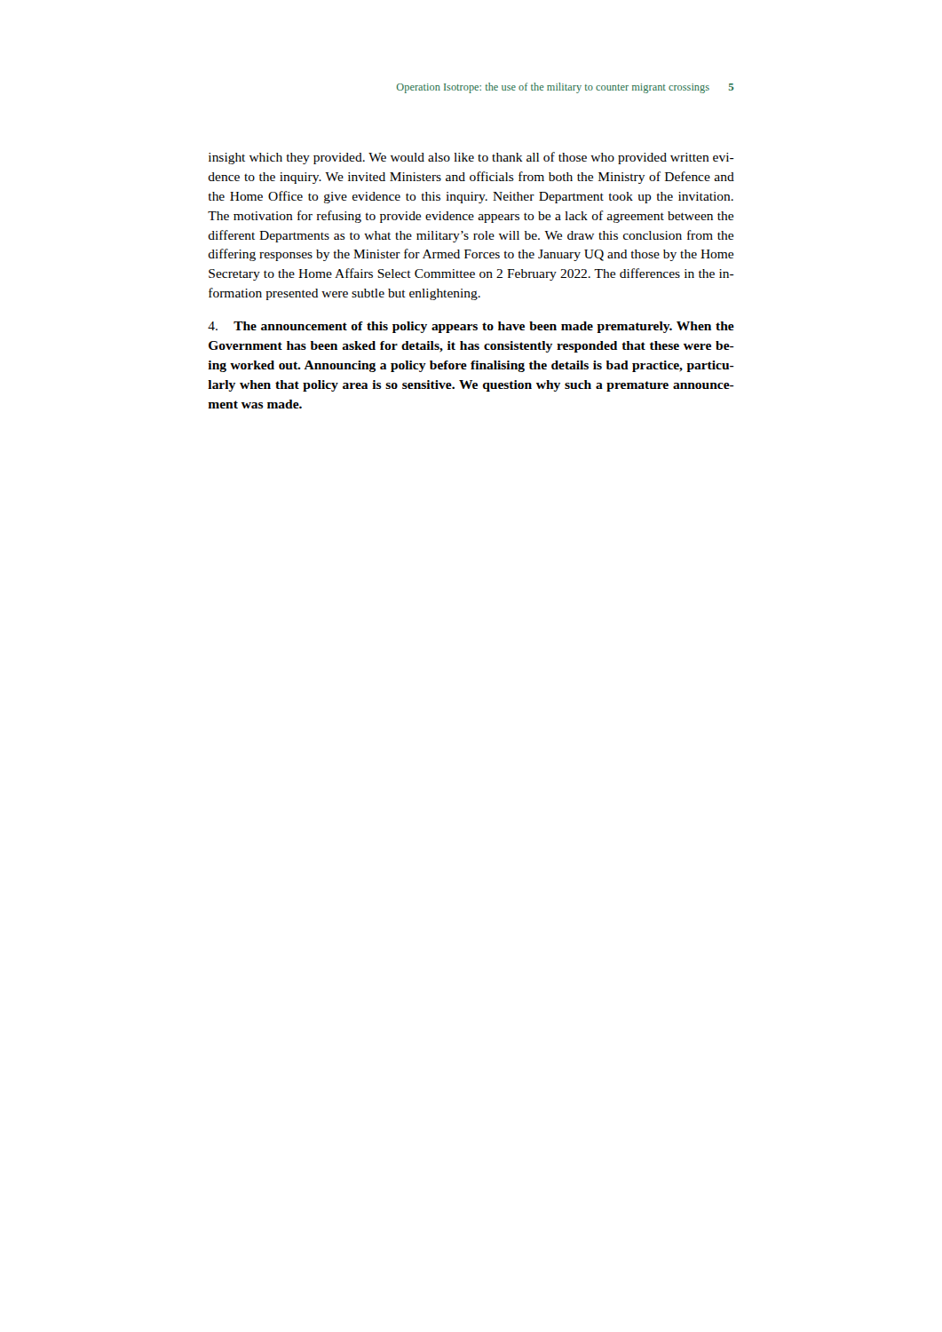Operation Isotrope: the use of the military to counter migrant crossings5
insight which they provided. We would also like to thank all of those who provided written evidence to the inquiry. We invited Ministers and officials from both the Ministry of Defence and the Home Office to give evidence to this inquiry. Neither Department took up the invitation. The motivation for refusing to provide evidence appears to be a lack of agreement between the different Departments as to what the military’s role will be. We draw this conclusion from the differing responses by the Minister for Armed Forces to the January UQ and those by the Home Secretary to the Home Affairs Select Committee on 2 February 2022. The differences in the information presented were subtle but enlightening.
4. The announcement of this policy appears to have been made prematurely. When the Government has been asked for details, it has consistently responded that these were being worked out. Announcing a policy before finalising the details is bad practice, particularly when that policy area is so sensitive. We question why such a premature announcement was made.